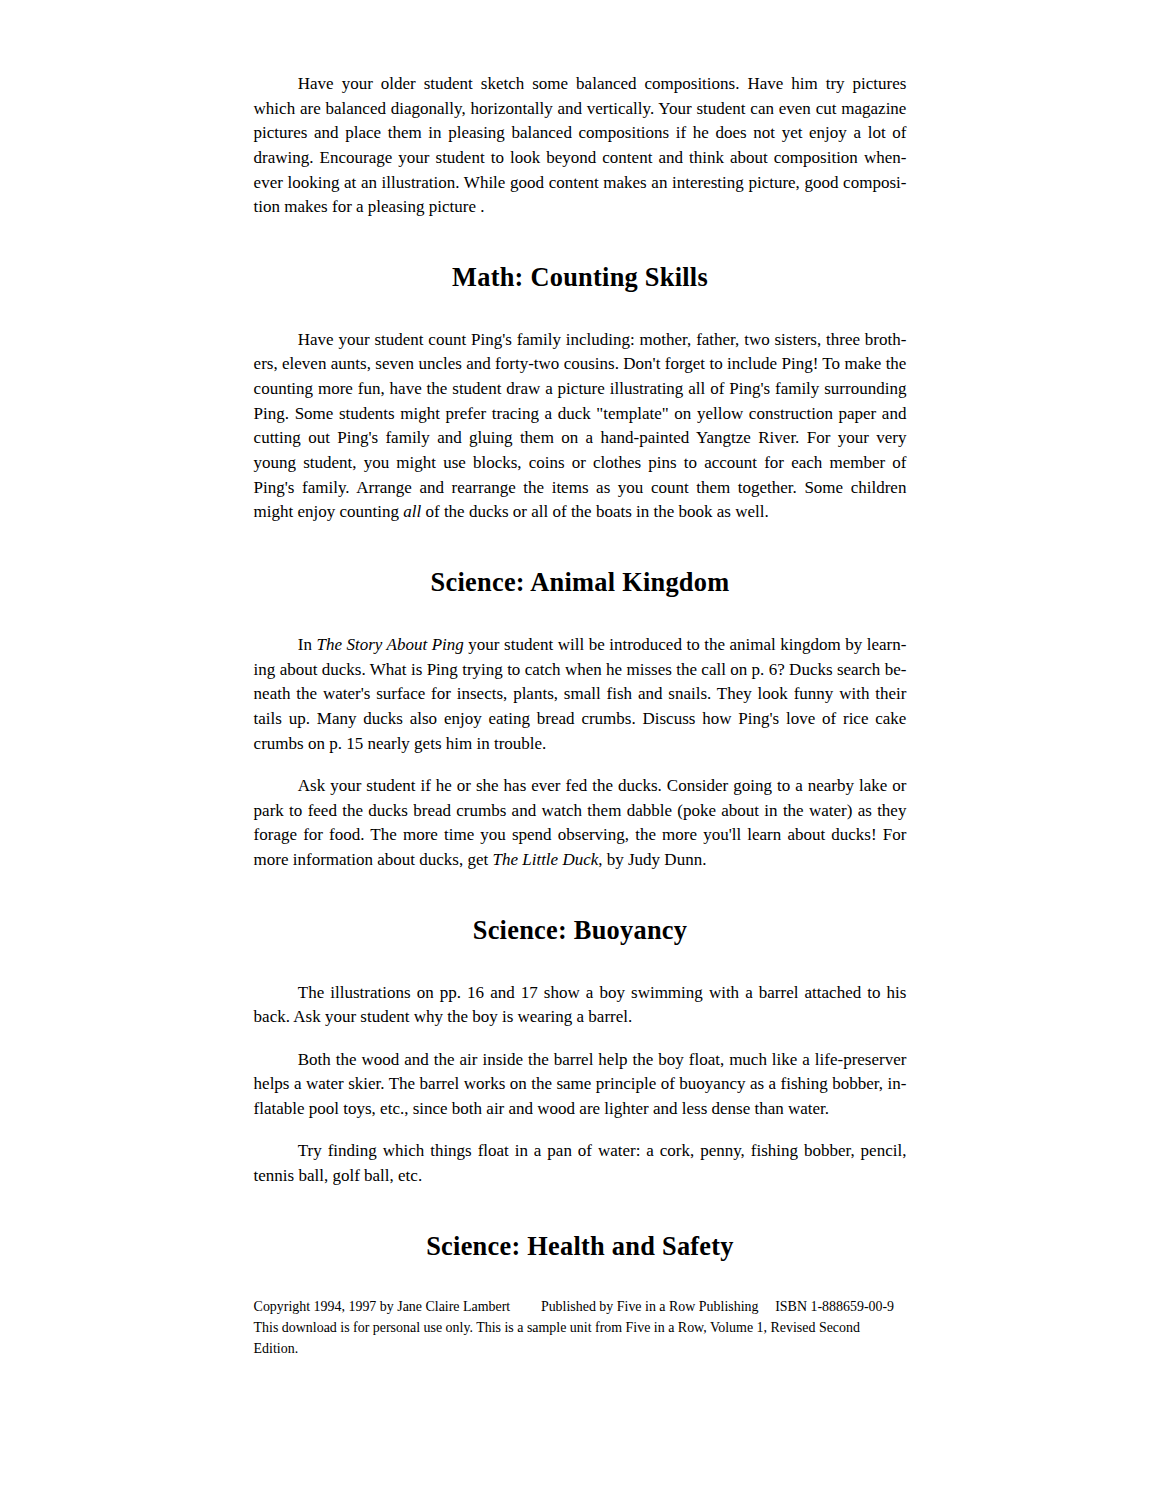Have your older student sketch some balanced compositions. Have him try pictures which are balanced diagonally, horizontally and vertically. Your student can even cut magazine pictures and place them in pleasing balanced compositions if he does not yet enjoy a lot of drawing. Encourage your student to look beyond content and think about composition whenever looking at an illustration. While good content makes an interesting picture, good composition makes for a pleasing picture .
Math: Counting Skills
Have your student count Ping's family including: mother, father, two sisters, three brothers, eleven aunts, seven uncles and forty-two cousins. Don't forget to include Ping! To make the counting more fun, have the student draw a picture illustrating all of Ping's family surrounding Ping. Some students might prefer tracing a duck "template" on yellow construction paper and cutting out Ping's family and gluing them on a hand-painted Yangtze River. For your very young student, you might use blocks, coins or clothes pins to account for each member of Ping's family. Arrange and rearrange the items as you count them together. Some children might enjoy counting all of the ducks or all of the boats in the book as well.
Science: Animal Kingdom
In The Story About Ping your student will be introduced to the animal kingdom by learning about ducks. What is Ping trying to catch when he misses the call on p. 6? Ducks search beneath the water's surface for insects, plants, small fish and snails. They look funny with their tails up. Many ducks also enjoy eating bread crumbs. Discuss how Ping's love of rice cake crumbs on p. 15 nearly gets him in trouble.
Ask your student if he or she has ever fed the ducks. Consider going to a nearby lake or park to feed the ducks bread crumbs and watch them dabble (poke about in the water) as they forage for food. The more time you spend observing, the more you'll learn about ducks! For more information about ducks, get The Little Duck, by Judy Dunn.
Science: Buoyancy
The illustrations on pp. 16 and 17 show a boy swimming with a barrel attached to his back. Ask your student why the boy is wearing a barrel.
Both the wood and the air inside the barrel help the boy float, much like a life-preserver helps a water skier. The barrel works on the same principle of buoyancy as a fishing bobber, inflatable pool toys, etc., since both air and wood are lighter and less dense than water.
Try finding which things float in a pan of water: a cork, penny, fishing bobber, pencil, tennis ball, golf ball, etc.
Science: Health and Safety
Copyright 1994, 1997 by Jane Claire Lambert Published by Five in a Row Publishing ISBN 1-888659-00-9
This download is for personal use only. This is a sample unit from Five in a Row, Volume 1, Revised Second Edition.